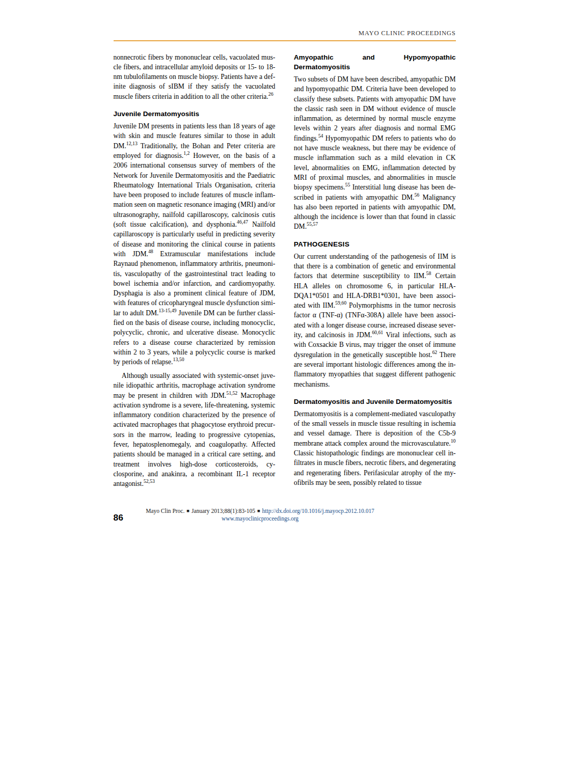MAYO CLINIC PROCEEDINGS
nonnecrotic fibers by mononuclear cells, vacuolated muscle fibers, and intracellular amyloid deposits or 15- to 18-nm tubulofilaments on muscle biopsy. Patients have a definite diagnosis of sIBM if they satisfy the vacuolated muscle fibers criteria in addition to all the other criteria.26
Juvenile Dermatomyositis
Juvenile DM presents in patients less than 18 years of age with skin and muscle features similar to those in adult DM.12,13 Traditionally, the Bohan and Peter criteria are employed for diagnosis.1,2 However, on the basis of a 2006 international consensus survey of members of the Network for Juvenile Dermatomyositis and the Paediatric Rheumatology International Trials Organisation, criteria have been proposed to include features of muscle inflammation seen on magnetic resonance imaging (MRI) and/or ultrasonography, nailfold capillaroscopy, calcinosis cutis (soft tissue calcification), and dysphonia.46,47 Nailfold capillaroscopy is particularly useful in predicting severity of disease and monitoring the clinical course in patients with JDM.48 Extramuscular manifestations include Raynaud phenomenon, inflammatory arthritis, pneumonitis, vasculopathy of the gastrointestinal tract leading to bowel ischemia and/or infarction, and cardiomyopathy. Dysphagia is also a prominent clinical feature of JDM, with features of cricopharyngeal muscle dysfunction similar to adult DM.13-15,49 Juvenile DM can be further classified on the basis of disease course, including monocyclic, polycyclic, chronic, and ulcerative disease. Monocyclic refers to a disease course characterized by remission within 2 to 3 years, while a polycyclic course is marked by periods of relapse.13,50
Although usually associated with systemic-onset juvenile idiopathic arthritis, macrophage activation syndrome may be present in children with JDM.51,52 Macrophage activation syndrome is a severe, life-threatening, systemic inflammatory condition characterized by the presence of activated macrophages that phagocytose erythroid precursors in the marrow, leading to progressive cytopenias, fever, hepatosplenomegaly, and coagulopathy. Affected patients should be managed in a critical care setting, and treatment involves high-dose corticosteroids, cyclosporine, and anakinra, a recombinant IL-1 receptor antagonist.52,53
Amyopathic and Hypomyopathic Dermatomyositis
Two subsets of DM have been described, amyopathic DM and hypomyopathic DM. Criteria have been developed to classify these subsets. Patients with amyopathic DM have the classic rash seen in DM without evidence of muscle inflammation, as determined by normal muscle enzyme levels within 2 years after diagnosis and normal EMG findings.54 Hypomyopathic DM refers to patients who do not have muscle weakness, but there may be evidence of muscle inflammation such as a mild elevation in CK level, abnormalities on EMG, inflammation detected by MRI of proximal muscles, and abnormalities in muscle biopsy specimens.55 Interstitial lung disease has been described in patients with amyopathic DM.56 Malignancy has also been reported in patients with amyopathic DM, although the incidence is lower than that found in classic DM.55,57
Pathogenesis
Our current understanding of the pathogenesis of IIM is that there is a combination of genetic and environmental factors that determine susceptibility to IIM.58 Certain HLA alleles on chromosome 6, in particular HLA-DQA1*0501 and HLA-DRB1*0301, have been associated with IIM.59,60 Polymorphisms in the tumor necrosis factor α (TNF-α) (TNFα-308A) allele have been associated with a longer disease course, increased disease severity, and calcinosis in JDM.60,61 Viral infections, such as with Coxsackie B virus, may trigger the onset of immune dysregulation in the genetically susceptible host.62 There are several important histologic differences among the inflammatory myopathies that suggest different pathogenic mechanisms.
Dermatomyositis and Juvenile Dermatomyositis
Dermatomyositis is a complement-mediated vasculopathy of the small vessels in muscle tissue resulting in ischemia and vessel damage. There is deposition of the C5b-9 membrane attack complex around the microvasculature.10 Classic histopathologic findings are mononuclear cell infiltrates in muscle fibers, necrotic fibers, and degenerating and regenerating fibers. Perifasicular atrophy of the myofibrils may be seen, possibly related to tissue
86
Mayo Clin Proc.■January 2013;88(1):83-105■http://dx.doi.org/10.1016/j.mayocp.2012.10.017
www.mayoclinicproceedings.org